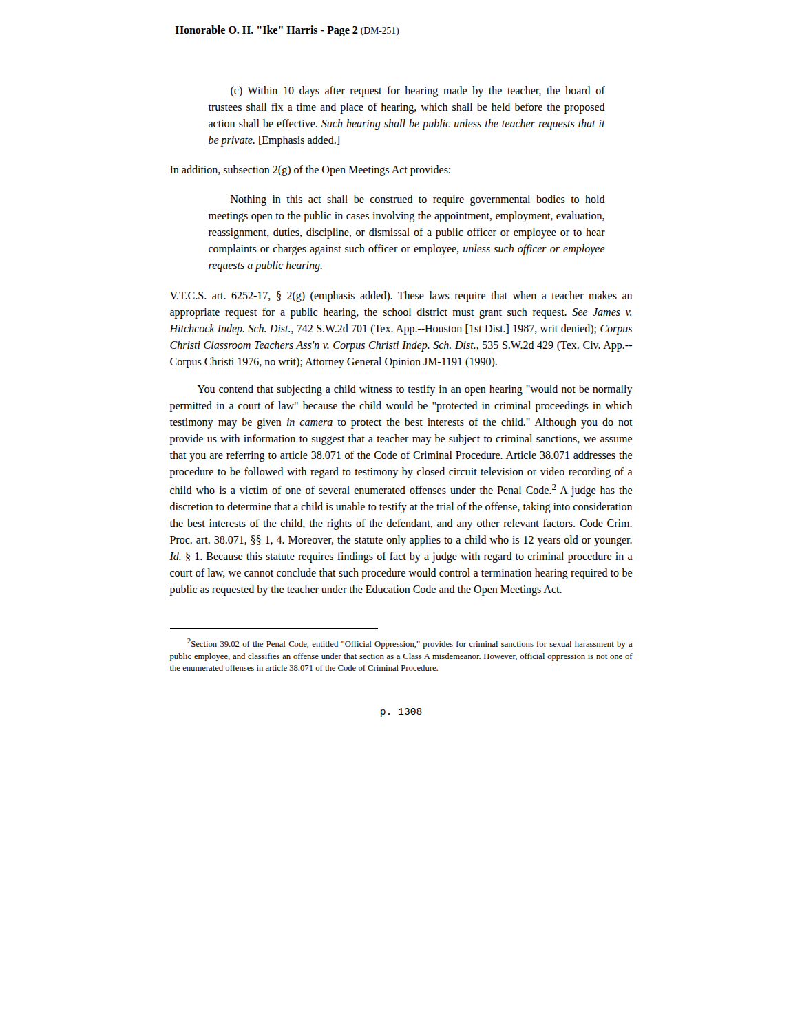Honorable O. H. "Ike" Harris - Page 2 (DM-251)
(c) Within 10 days after request for hearing made by the teacher, the board of trustees shall fix a time and place of hearing, which shall be held before the proposed action shall be effective. Such hearing shall be public unless the teacher requests that it be private. [Emphasis added.]
In addition, subsection 2(g) of the Open Meetings Act provides:
Nothing in this act shall be construed to require governmental bodies to hold meetings open to the public in cases involving the appointment, employment, evaluation, reassignment, duties, discipline, or dismissal of a public officer or employee or to hear complaints or charges against such officer or employee, unless such officer or employee requests a public hearing.
V.T.C.S. art. 6252-17, § 2(g) (emphasis added). These laws require that when a teacher makes an appropriate request for a public hearing, the school district must grant such request. See James v. Hitchcock Indep. Sch. Dist., 742 S.W.2d 701 (Tex. App.--Houston [1st Dist.] 1987, writ denied); Corpus Christi Classroom Teachers Ass'n v. Corpus Christi Indep. Sch. Dist., 535 S.W.2d 429 (Tex. Civ. App.--Corpus Christi 1976, no writ); Attorney General Opinion JM-1191 (1990).
You contend that subjecting a child witness to testify in an open hearing "would not be normally permitted in a court of law" because the child would be "protected in criminal proceedings in which testimony may be given in camera to protect the best interests of the child." Although you do not provide us with information to suggest that a teacher may be subject to criminal sanctions, we assume that you are referring to article 38.071 of the Code of Criminal Procedure. Article 38.071 addresses the procedure to be followed with regard to testimony by closed circuit television or video recording of a child who is a victim of one of several enumerated offenses under the Penal Code.2 A judge has the discretion to determine that a child is unable to testify at the trial of the offense, taking into consideration the best interests of the child, the rights of the defendant, and any other relevant factors. Code Crim. Proc. art. 38.071, §§ 1, 4. Moreover, the statute only applies to a child who is 12 years old or younger. Id. § 1. Because this statute requires findings of fact by a judge with regard to criminal procedure in a court of law, we cannot conclude that such procedure would control a termination hearing required to be public as requested by the teacher under the Education Code and the Open Meetings Act.
2Section 39.02 of the Penal Code, entitled "Official Oppression," provides for criminal sanctions for sexual harassment by a public employee, and classifies an offense under that section as a Class A misdemeanor. However, official oppression is not one of the enumerated offenses in article 38.071 of the Code of Criminal Procedure.
p. 1308